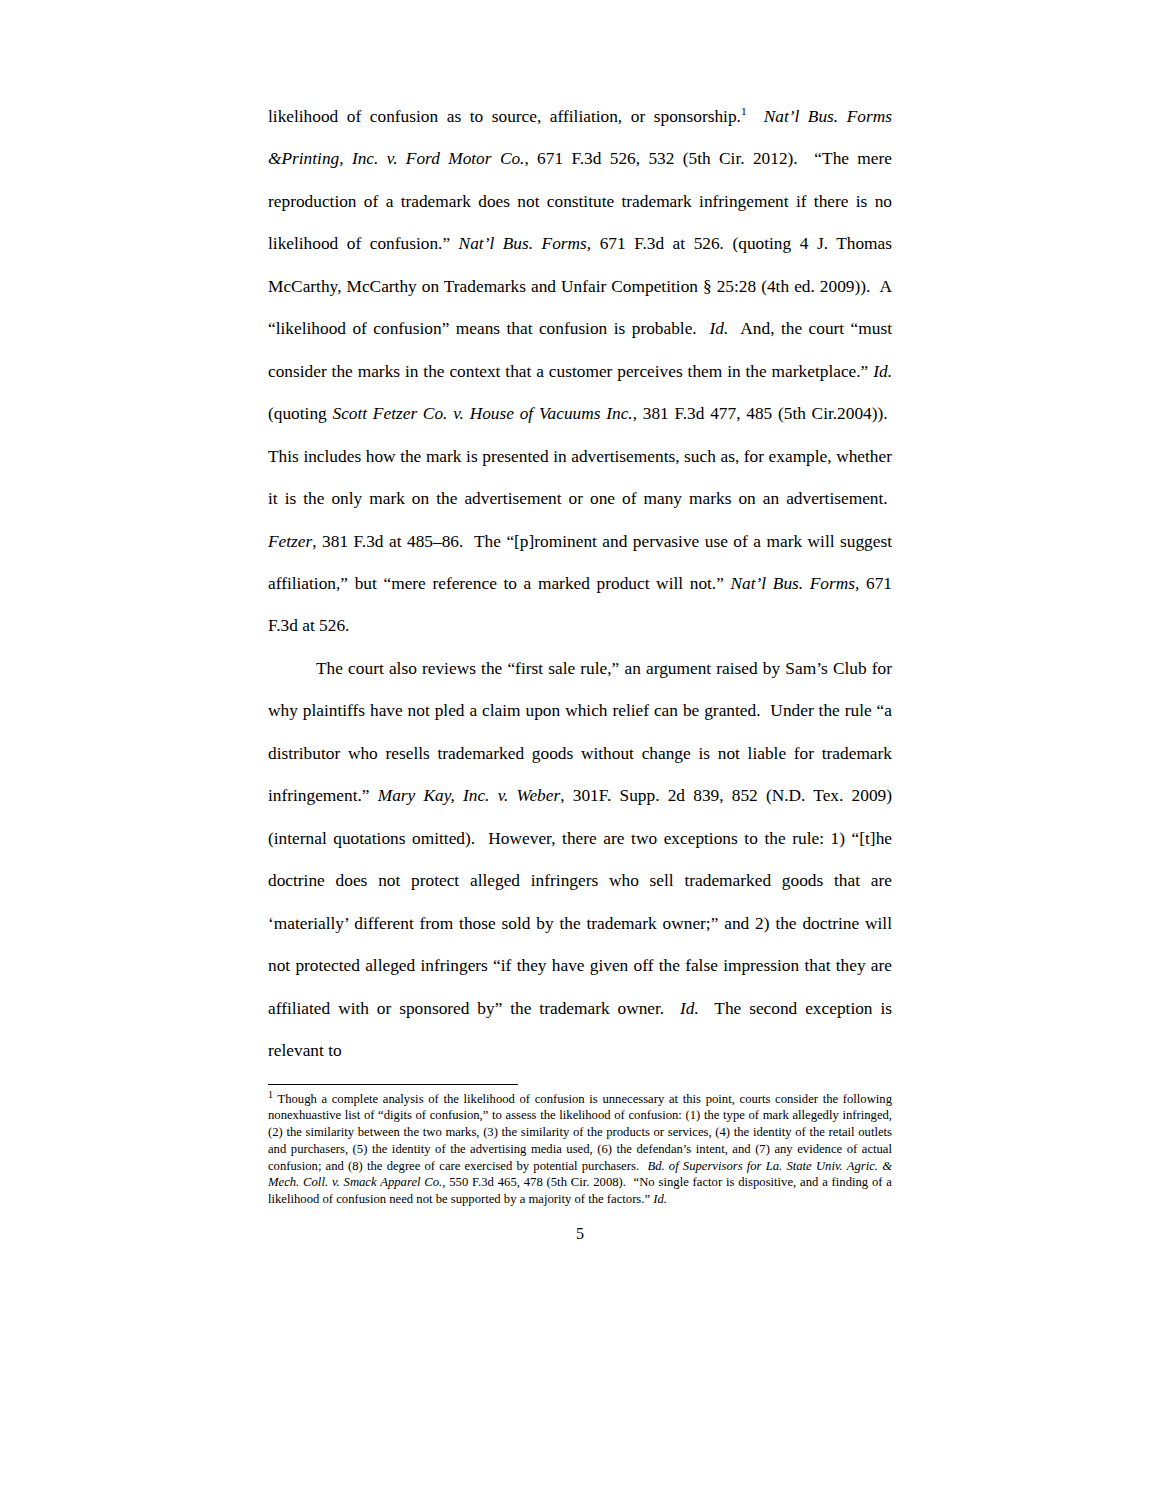likelihood of confusion as to source, affiliation, or sponsorship.1 Nat’l Bus. Forms &Printing, Inc. v. Ford Motor Co., 671 F.3d 526, 532 (5th Cir. 2012). “The mere reproduction of a trademark does not constitute trademark infringement if there is no likelihood of confusion.” Nat’l Bus. Forms, 671 F.3d at 526. (quoting 4 J. Thomas McCarthy, McCarthy on Trademarks and Unfair Competition § 25:28 (4th ed. 2009)). A “likelihood of confusion” means that confusion is probable. Id. And, the court “must consider the marks in the context that a customer perceives them in the marketplace.” Id. (quoting Scott Fetzer Co. v. House of Vacuums Inc., 381 F.3d 477, 485 (5th Cir.2004)). This includes how the mark is presented in advertisements, such as, for example, whether it is the only mark on the advertisement or one of many marks on an advertisement. Fetzer, 381 F.3d at 485–86. The “[p]rominent and pervasive use of a mark will suggest affiliation,” but “mere reference to a marked product will not.” Nat’l Bus. Forms, 671 F.3d at 526.
The court also reviews the “first sale rule,” an argument raised by Sam’s Club for why plaintiffs have not pled a claim upon which relief can be granted. Under the rule “a distributor who resells trademarked goods without change is not liable for trademark infringement.” Mary Kay, Inc. v. Weber, 301F. Supp. 2d 839, 852 (N.D. Tex. 2009) (internal quotations omitted). However, there are two exceptions to the rule: 1) “[t]he doctrine does not protect alleged infringers who sell trademarked goods that are ‘materially’ different from those sold by the trademark owner;” and 2) the doctrine will not protected alleged infringers “if they have given off the false impression that they are affiliated with or sponsored by” the trademark owner. Id. The second exception is relevant to
1 Though a complete analysis of the likelihood of confusion is unnecessary at this point, courts consider the following nonexhuastive list of “digits of confusion,” to assess the likelihood of confusion: (1) the type of mark allegedly infringed, (2) the similarity between the two marks, (3) the similarity of the products or services, (4) the identity of the retail outlets and purchasers, (5) the identity of the advertising media used, (6) the defendan’s intent, and (7) any evidence of actual confusion; and (8) the degree of care exercised by potential purchasers. Bd. of Supervisors for La. State Univ. Agric. & Mech. Coll. v. Smack Apparel Co., 550 F.3d 465, 478 (5th Cir. 2008). “No single factor is dispositive, and a finding of a likelihood of confusion need not be supported by a majority of the factors.” Id.
5